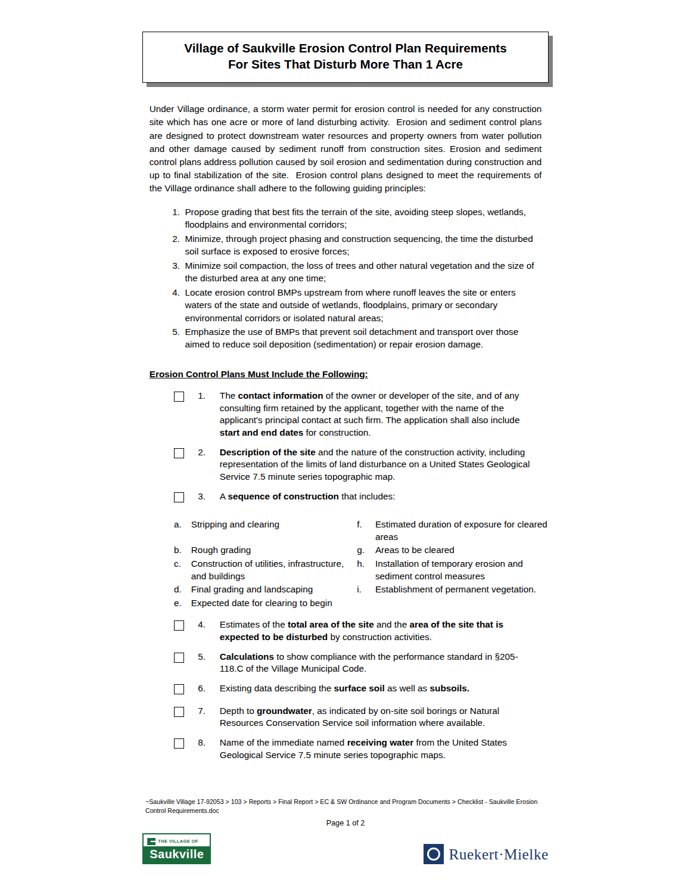Village of Saukville Erosion Control Plan Requirements
For Sites That Disturb More Than 1 Acre
Under Village ordinance, a storm water permit for erosion control is needed for any construction site which has one acre or more of land disturbing activity. Erosion and sediment control plans are designed to protect downstream water resources and property owners from water pollution and other damage caused by sediment runoff from construction sites. Erosion and sediment control plans address pollution caused by soil erosion and sedimentation during construction and up to final stabilization of the site. Erosion control plans designed to meet the requirements of the Village ordinance shall adhere to the following guiding principles:
Propose grading that best fits the terrain of the site, avoiding steep slopes, wetlands, floodplains and environmental corridors;
Minimize, through project phasing and construction sequencing, the time the disturbed soil surface is exposed to erosive forces;
Minimize soil compaction, the loss of trees and other natural vegetation and the size of the disturbed area at any one time;
Locate erosion control BMPs upstream from where runoff leaves the site or enters waters of the state and outside of wetlands, floodplains, primary or secondary environmental corridors or isolated natural areas;
Emphasize the use of BMPs that prevent soil detachment and transport over those aimed to reduce soil deposition (sedimentation) or repair erosion damage.
Erosion Control Plans Must Include the Following:
| | 1. | The contact information of the owner or developer of the site, and of any consulting firm retained by the applicant, together with the name of the applicant's principal contact at such firm. The application shall also include start and end dates for construction. |
| | 2. | Description of the site and the nature of the construction activity, including representation of the limits of land disturbance on a United States Geological Service 7.5 minute series topographic map. |
| | 3. | A sequence of construction that includes: |
| a. | Stripping and clearing | f. | Estimated duration of exposure for cleared areas |
| b. | Rough grading | g. | Areas to be cleared |
| c. | Construction of utilities, infrastructure, and buildings | h. | Installation of temporary erosion and sediment control measures |
| d. | Final grading and landscaping | i. | Establishment of permanent vegetation. |
| e. | Expected date for clearing to begin | | |
| | 4. | Estimates of the total area of the site and the area of the site that is expected to be disturbed by construction activities. |
| | 5. | Calculations to show compliance with the performance standard in §205-118.C of the Village Municipal Code. |
| | 6. | Existing data describing the surface soil as well as subsoils. |
| | 7. | Depth to groundwater , as indicated by on-site soil borings or Natural Resources Conservation Service soil information where available. |
| | 8. | Name of the immediate named receiving water from the United States Geological Service 7.5 minute series topographic maps. |
~Saukville Village 17-92053 > 103 > Reports > Final Report > EC & SW Ordinance and Program Documents > Checklist - Saukville Erosion Control Requirements.doc
Page 1 of 2
THE VILLAGE OF
Saukville
Ruekert·Mielke